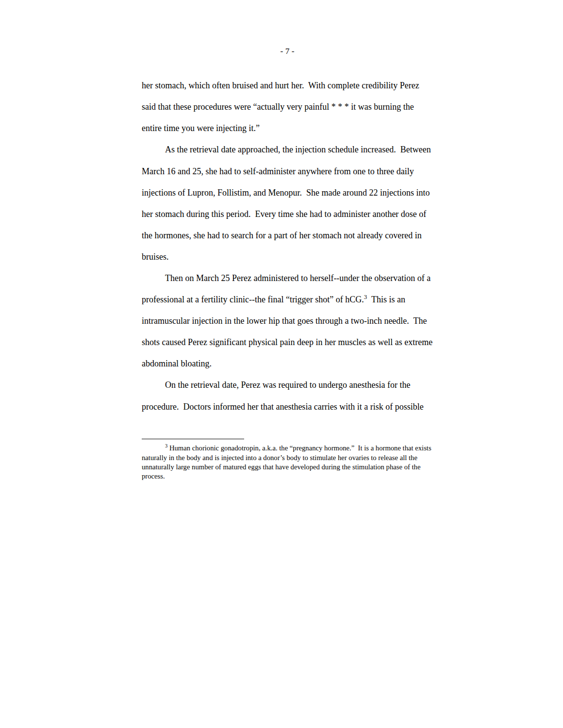- 7 -
her stomach, which often bruised and hurt her. With complete credibility Perez said that these procedures were “actually very painful * * * it was burning the entire time you were injecting it.”
As the retrieval date approached, the injection schedule increased. Between March 16 and 25, she had to self-administer anywhere from one to three daily injections of Lupron, Follistim, and Menopur. She made around 22 injections into her stomach during this period. Every time she had to administer another dose of the hormones, she had to search for a part of her stomach not already covered in bruises.
Then on March 25 Perez administered to herself--under the observation of a professional at a fertility clinic--the final “trigger shot” of hCG.3 This is an intramuscular injection in the lower hip that goes through a two-inch needle. The shots caused Perez significant physical pain deep in her muscles as well as extreme abdominal bloating.
On the retrieval date, Perez was required to undergo anesthesia for the procedure. Doctors informed her that anesthesia carries with it a risk of possible
3 Human chorionic gonadotropin, a.k.a. the “pregnancy hormone.” It is a hormone that exists naturally in the body and is injected into a donor’s body to stimulate her ovaries to release all the unnaturally large number of matured eggs that have developed during the stimulation phase of the process.